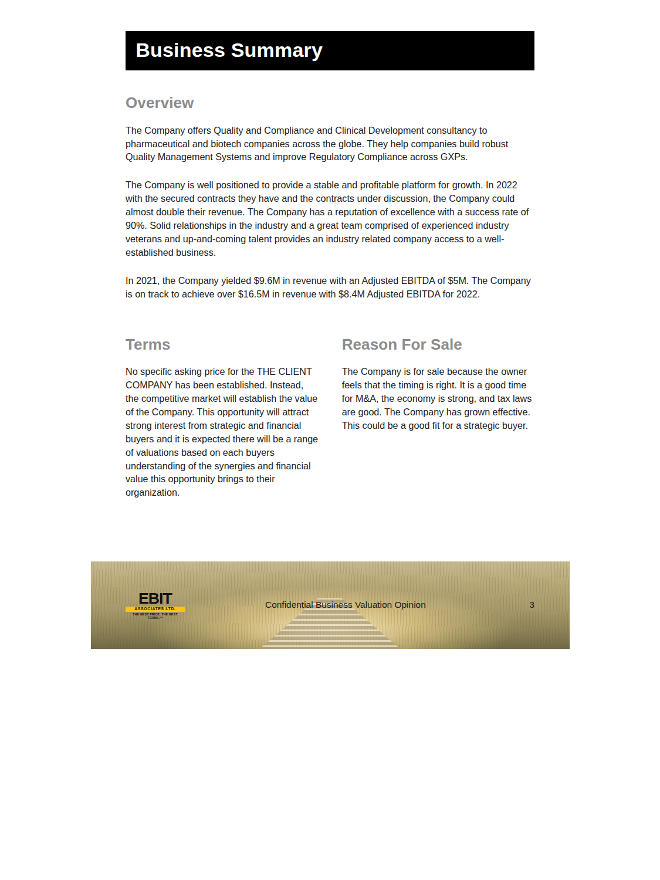Business Summary
Overview
The Company offers Quality and Compliance and Clinical Development consultancy to pharmaceutical and biotech companies across the globe. They help companies build robust Quality Management Systems and improve Regulatory Compliance across GXPs.
The Company is well positioned to provide a stable and profitable platform for growth. In 2022 with the secured contracts they have and the contracts under discussion, the Company could almost double their revenue. The Company has a reputation of excellence with a success rate of 90%. Solid relationships in the industry and a great team comprised of experienced industry veterans and up-and-coming talent provides an industry related company access to a well-established business.
In 2021, the Company yielded $9.6M in revenue with an Adjusted EBITDA of $5M. The Company is on track to achieve over $16.5M in revenue with $8.4M Adjusted EBITDA for 2022.
Terms
No specific asking price for the THE CLIENT COMPANY has been established. Instead, the competitive market will establish the value of the Company. This opportunity will attract strong interest from strategic and financial buyers and it is expected there will be a range of valuations based on each buyers understanding of the synergies and financial value this opportunity brings to their organization.
Reason For Sale
The Company is for sale because the owner feels that the timing is right. It is a good time for M&A, the economy is strong, and tax laws are good. The Company has grown effective. This could be a good fit for a strategic buyer.
EBIT ASSOCIATES LTD. THE BEST PRICE. THE BEST TERMS.™
Confidential Business Valuation Opinion
3